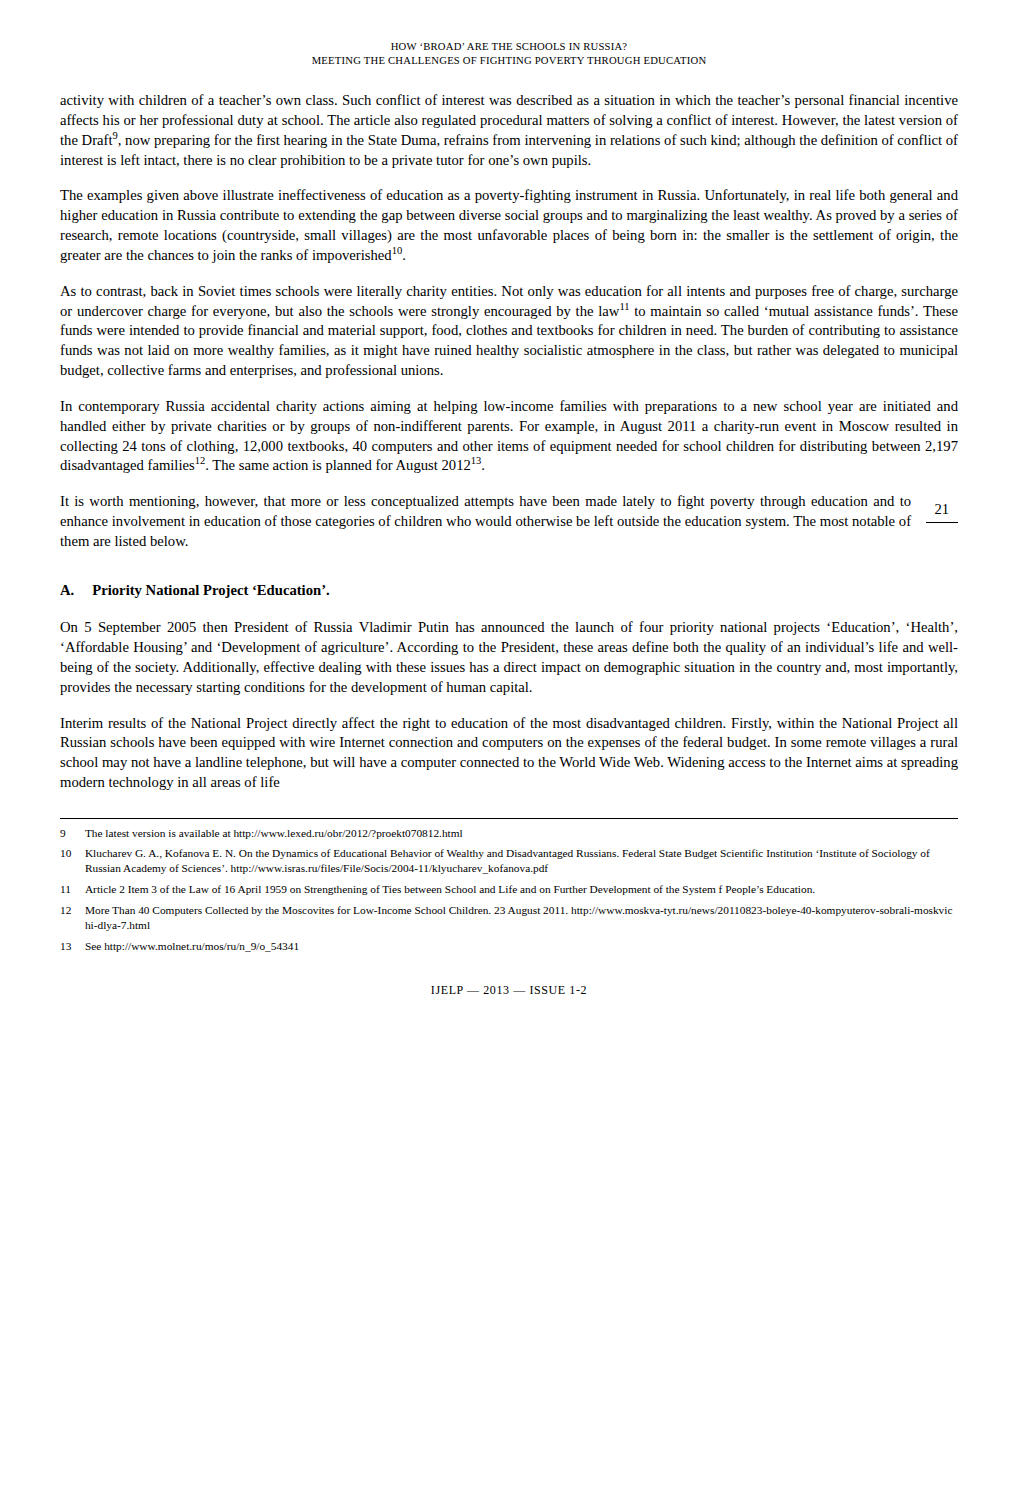HOW ‘BROAD’ ARE THE SCHOOLS IN RUSSIA?
MEETING THE CHALLENGES OF FIGHTING POVERTY THROUGH EDUCATION
activity with children of a teacher’s own class. Such conflict of interest was described as a situation in which the teacher’s personal financial incentive affects his or her professional duty at school. The article also regulated procedural matters of solving a conflict of interest. However, the latest version of the Draft9, now preparing for the first hearing in the State Duma, refrains from intervening in relations of such kind; although the definition of conflict of interest is left intact, there is no clear prohibition to be a private tutor for one’s own pupils.
The examples given above illustrate ineffectiveness of education as a poverty-fighting instrument in Russia. Unfortunately, in real life both general and higher education in Russia contribute to extending the gap between diverse social groups and to marginalizing the least wealthy. As proved by a series of research, remote locations (countryside, small villages) are the most unfavorable places of being born in: the smaller is the settlement of origin, the greater are the chances to join the ranks of impoverished10.
As to contrast, back in Soviet times schools were literally charity entities. Not only was education for all intents and purposes free of charge, surcharge or undercover charge for everyone, but also the schools were strongly encouraged by the law11 to maintain so called ‘mutual assistance funds’. These funds were intended to provide financial and material support, food, clothes and textbooks for children in need. The burden of contributing to assistance funds was not laid on more wealthy families, as it might have ruined healthy socialistic atmosphere in the class, but rather was delegated to municipal budget, collective farms and enterprises, and professional unions.
In contemporary Russia accidental charity actions aiming at helping low-income families with preparations to a new school year are initiated and handled either by private charities or by groups of non-indifferent parents. For example, in August 2011 a charity-run event in Moscow resulted in collecting 24 tons of clothing, 12,000 textbooks, 40 computers and other items of equipment needed for school children for distributing between 2,197 disadvantaged families12. The same action is planned for August 201213.
21
It is worth mentioning, however, that more or less conceptualized attempts have been made lately to fight poverty through education and to enhance involvement in education of those categories of children who would otherwise be left outside the education system. The most notable of them are listed below.
A. Priority National Project ‘Education’.
On 5 September 2005 then President of Russia Vladimir Putin has announced the launch of four priority national projects ‘Education’, ‘Health’, ‘Affordable Housing’ and ‘Development of agriculture’. According to the President, these areas define both the quality of an individual’s life and well-being of the society. Additionally, effective dealing with these issues has a direct impact on demographic situation in the country and, most importantly, provides the necessary starting conditions for the development of human capital.
Interim results of the National Project directly affect the right to education of the most disadvantaged children. Firstly, within the National Project all Russian schools have been equipped with wire Internet connection and computers on the expenses of the federal budget. In some remote villages a rural school may not have a landline telephone, but will have a computer connected to the World Wide Web. Widening access to the Internet aims at spreading modern technology in all areas of life
9 The latest version is available at http://www.lexed.ru/obr/2012/?proekt070812.html
10 Klucharev G. A., Kofanova E. N. On the Dynamics of Educational Behavior of Wealthy and Disadvantaged Russians. Federal State Budget Scientific Institution ‘Institute of Sociology of Russian Academy of Sciences’. http://www.isras.ru/files/File/Socis/2004-11/klyucharev_kofanova.pdf
11 Article 2 Item 3 of the Law of 16 April 1959 on Strengthening of Ties between School and Life and on Further Development of the System f People’s Education.
12 More Than 40 Computers Collected by the Moscovites for Low-Income School Children. 23 August 2011. http://www.moskva-tyt.ru/news/20110823-boleye-40-kompyuterov-sobrali-moskvichi-dlya-7.html
13 See http://www.molnet.ru/mos/ru/n_9/o_54341
IJELP — 2013 — ISSUE 1-2